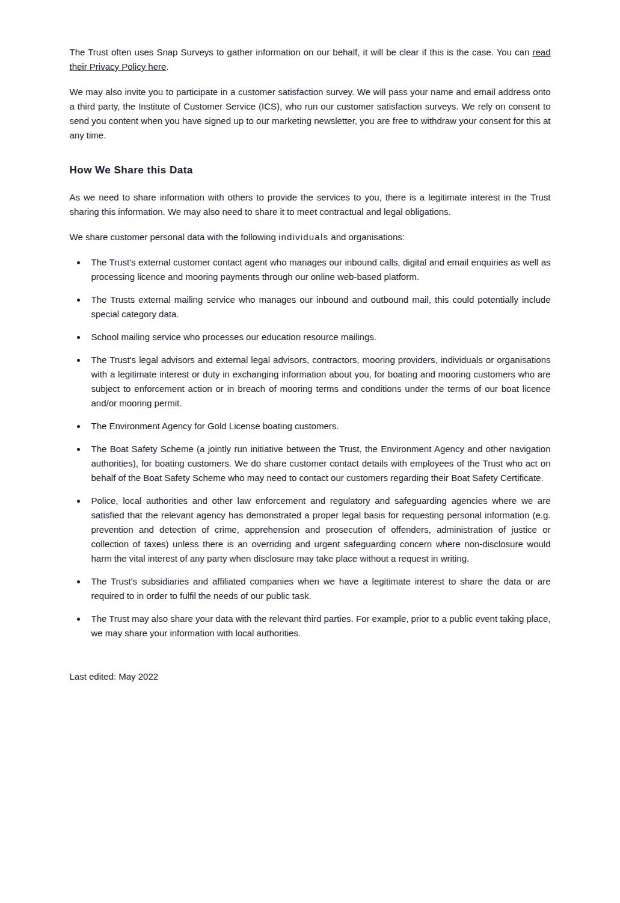The Trust often uses Snap Surveys to gather information on our behalf, it will be clear if this is the case. You can read their Privacy Policy here.
We may also invite you to participate in a customer satisfaction survey. We will pass your name and email address onto a third party, the Institute of Customer Service (ICS), who run our customer satisfaction surveys. We rely on consent to send you content when you have signed up to our marketing newsletter, you are free to withdraw your consent for this at any time.
How We Share this Data
As we need to share information with others to provide the services to you, there is a legitimate interest in the Trust sharing this information. We may also need to share it to meet contractual and legal obligations.
We share customer personal data with the following individuals and organisations:
The Trust's external customer contact agent who manages our inbound calls, digital and email enquiries as well as processing licence and mooring payments through our online web-based platform.
The Trusts external mailing service who manages our inbound and outbound mail, this could potentially include special category data.
School mailing service who processes our education resource mailings.
The Trust's legal advisors and external legal advisors, contractors, mooring providers, individuals or organisations with a legitimate interest or duty in exchanging information about you, for boating and mooring customers who are subject to enforcement action or in breach of mooring terms and conditions under the terms of our boat licence and/or mooring permit.
The Environment Agency for Gold License boating customers.
The Boat Safety Scheme (a jointly run initiative between the Trust, the Environment Agency and other navigation authorities), for boating customers. We do share customer contact details with employees of the Trust who act on behalf of the Boat Safety Scheme who may need to contact our customers regarding their Boat Safety Certificate.
Police, local authorities and other law enforcement and regulatory and safeguarding agencies where we are satisfied that the relevant agency has demonstrated a proper legal basis for requesting personal information (e.g. prevention and detection of crime, apprehension and prosecution of offenders, administration of justice or collection of taxes) unless there is an overriding and urgent safeguarding concern where non-disclosure would harm the vital interest of any party when disclosure may take place without a request in writing.
The Trust's subsidiaries and affiliated companies when we have a legitimate interest to share the data or are required to in order to fulfil the needs of our public task.
The Trust may also share your data with the relevant third parties. For example, prior to a public event taking place, we may share your information with local authorities.
Last edited: May 2022